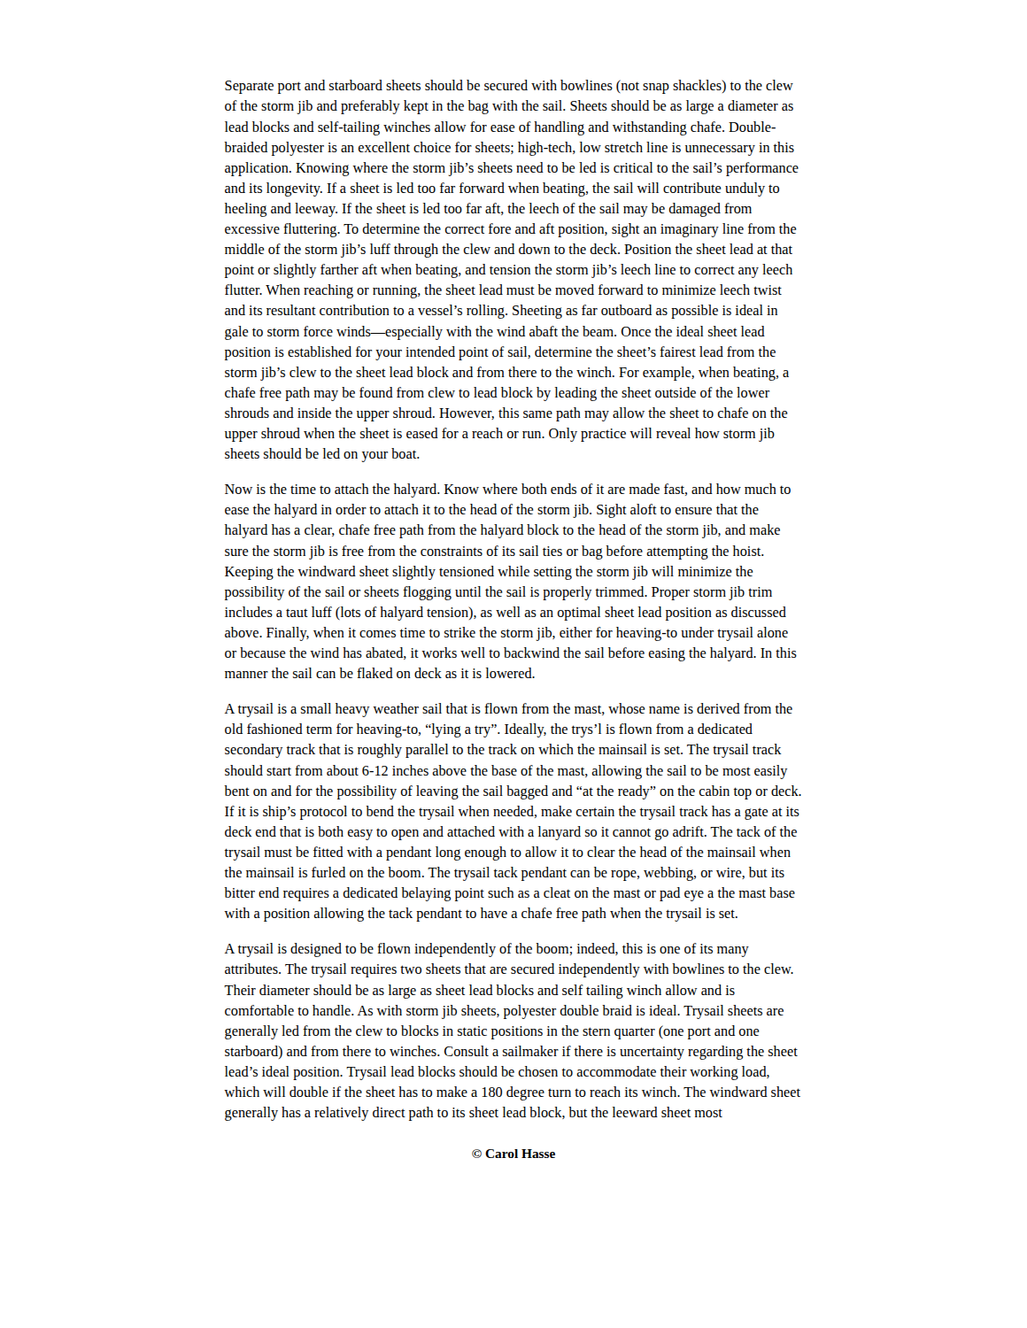Separate port and starboard sheets should be secured with bowlines (not snap shackles) to the clew of the storm jib and preferably kept in the bag with the sail. Sheets should be as large a diameter as lead blocks and self-tailing winches allow for ease of handling and withstanding chafe. Double-braided polyester is an excellent choice for sheets; high-tech, low stretch line is unnecessary in this application. Knowing where the storm jib’s sheets need to be led is critical to the sail’s performance and its longevity. If a sheet is led too far forward when beating, the sail will contribute unduly to heeling and leeway. If the sheet is led too far aft, the leech of the sail may be damaged from excessive fluttering. To determine the correct fore and aft position, sight an imaginary line from the middle of the storm jib’s luff through the clew and down to the deck. Position the sheet lead at that point or slightly farther aft when beating, and tension the storm jib’s leech line to correct any leech flutter. When reaching or running, the sheet lead must be moved forward to minimize leech twist and its resultant contribution to a vessel’s rolling. Sheeting as far outboard as possible is ideal in gale to storm force winds—especially with the wind abaft the beam. Once the ideal sheet lead position is established for your intended point of sail, determine the sheet’s fairest lead from the storm jib’s clew to the sheet lead block and from there to the winch. For example, when beating, a chafe free path may be found from clew to lead block by leading the sheet outside of the lower shrouds and inside the upper shroud. However, this same path may allow the sheet to chafe on the upper shroud when the sheet is eased for a reach or run. Only practice will reveal how storm jib sheets should be led on your boat.
Now is the time to attach the halyard. Know where both ends of it are made fast, and how much to ease the halyard in order to attach it to the head of the storm jib. Sight aloft to ensure that the halyard has a clear, chafe free path from the halyard block to the head of the storm jib, and make sure the storm jib is free from the constraints of its sail ties or bag before attempting the hoist. Keeping the windward sheet slightly tensioned while setting the storm jib will minimize the possibility of the sail or sheets flogging until the sail is properly trimmed. Proper storm jib trim includes a taut luff (lots of halyard tension), as well as an optimal sheet lead position as discussed above. Finally, when it comes time to strike the storm jib, either for heaving-to under trysail alone or because the wind has abated, it works well to backwind the sail before easing the halyard. In this manner the sail can be flaked on deck as it is lowered.
A trysail is a small heavy weather sail that is flown from the mast, whose name is derived from the old fashioned term for heaving-to, “lying a try”. Ideally, the trys’l is flown from a dedicated secondary track that is roughly parallel to the track on which the mainsail is set. The trysail track should start from about 6-12 inches above the base of the mast, allowing the sail to be most easily bent on and for the possibility of leaving the sail bagged and “at the ready” on the cabin top or deck. If it is ship’s protocol to bend the trysail when needed, make certain the trysail track has a gate at its deck end that is both easy to open and attached with a lanyard so it cannot go adrift. The tack of the trysail must be fitted with a pendant long enough to allow it to clear the head of the mainsail when the mainsail is furled on the boom. The trysail tack pendant can be rope, webbing, or wire, but its bitter end requires a dedicated belaying point such as a cleat on the mast or pad eye a the mast base with a position allowing the tack pendant to have a chafe free path when the trysail is set.
A trysail is designed to be flown independently of the boom; indeed, this is one of its many attributes. The trysail requires two sheets that are secured independently with bowlines to the clew. Their diameter should be as large as sheet lead blocks and self tailing winch allow and is comfortable to handle. As with storm jib sheets, polyester double braid is ideal. Trysail sheets are generally led from the clew to blocks in static positions in the stern quarter (one port and one starboard) and from there to winches. Consult a sailmaker if there is uncertainty regarding the sheet lead’s ideal position. Trysail lead blocks should be chosen to accommodate their working load, which will double if the sheet has to make a 180 degree turn to reach its winch. The windward sheet generally has a relatively direct path to its sheet lead block, but the leeward sheet most
© Carol Hasse